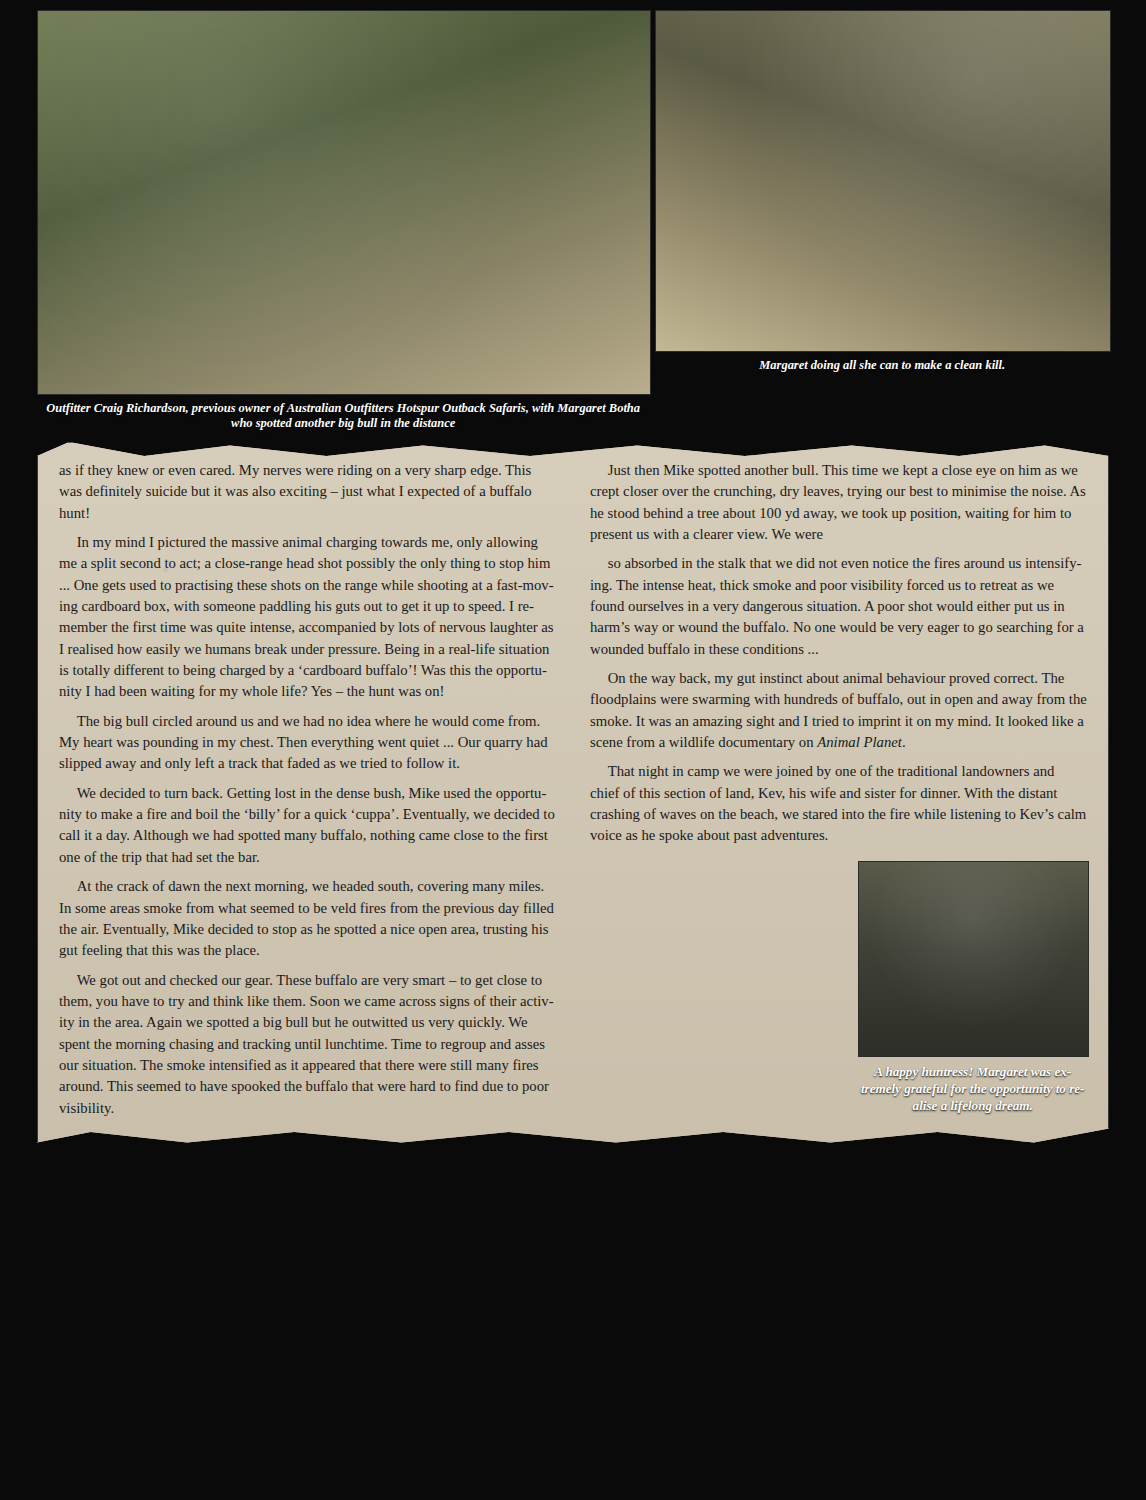Outfitter Craig Richardson, previous owner of Australian Outfitters Hotspur Outback Safaris, with Margaret Botha who spotted another big bull in the distance
Margaret doing all she can to make a clean kill.
as if they knew or even cared. My nerves were riding on a very sharp edge. This was definitely suicide but it was also exciting – just what I expected of a buffalo hunt!
In my mind I pictured the massive animal charging towards me, only allowing me a split second to act; a close-range head shot possibly the only thing to stop him ... One gets used to practising these shots on the range while shooting at a fast-moving cardboard box, with someone paddling his guts out to get it up to speed. I remember the first time was quite intense, accompanied by lots of nervous laughter as I realised how easily we humans break under pressure. Being in a real-life situation is totally different to being charged by a ‘cardboard buffalo’! Was this the opportunity I had been waiting for my whole life? Yes – the hunt was on!
The big bull circled around us and we had no idea where he would come from. My heart was pounding in my chest. Then everything went quiet ... Our quarry had slipped away and only left a track that faded as we tried to follow it.
We decided to turn back. Getting lost in the dense bush, Mike used the opportunity to make a fire and boil the ‘billy’ for a quick ‘cuppa’. Eventually, we decided to call it a day. Although we had spotted many buffalo, nothing came close to the first one of the trip that had set the bar.
At the crack of dawn the next morning, we headed south, covering many miles. In some areas smoke from what seemed to be veld fires from the previous day filled the air. Eventually, Mike decided to stop as he spotted a nice open area, trusting his gut feeling that this was the place.
We got out and checked our gear. These buffalo are very smart – to get close to them, you have to try and think like them. Soon we came across signs of their activity in the area. Again we spotted a big bull but he outwitted us very quickly. We spent the morning chasing and tracking until lunchtime. Time to regroup and asses our situation. The smoke intensified as it appeared that there were still many fires around. This seemed to have spooked the buffalo that were hard to find due to poor visibility.
Just then Mike spotted another bull. This time we kept a close eye on him as we crept closer over the crunching, dry leaves, trying our best to minimise the noise. As he stood behind a tree about 100 yd away, we took up position, waiting for him to present us with a clearer view. We were
so absorbed in the stalk that we did not even notice the fires around us intensifying. The intense heat, thick smoke and poor visibility forced us to retreat as we found ourselves in a very dangerous situation. A poor shot would either put us in harm’s way or wound the buffalo. No one would be very eager to go searching for a wounded buffalo in these conditions ...
On the way back, my gut instinct about animal behaviour proved correct. The floodplains were swarming with hundreds of buffalo, out in open and away from the smoke. It was an amazing sight and I tried to imprint it on my mind. It looked like a scene from a wildlife documentary on Animal Planet.
That night in camp we were joined by one of the traditional landowners and chief of this section of land, Kev, his wife and sister for dinner. With the distant crashing of waves on the beach, we stared into the fire while listening to Kev’s calm voice as he spoke about past adventures.
A happy huntress! Margaret was extremely grateful for the opportunity to realise a lifelong dream.